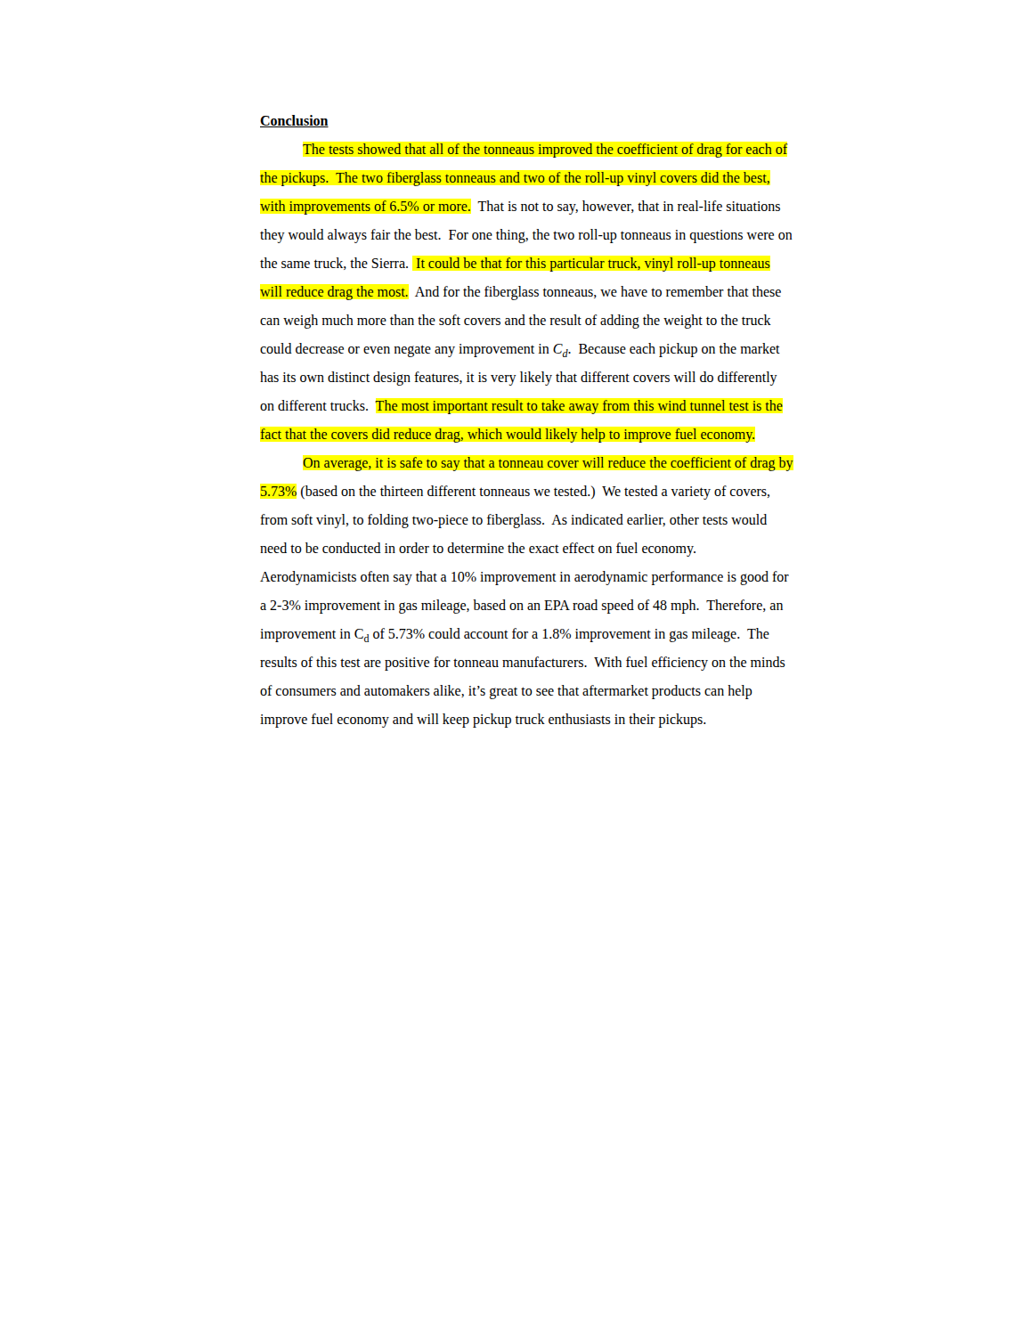Conclusion
The tests showed that all of the tonneaus improved the coefficient of drag for each of the pickups. The two fiberglass tonneaus and two of the roll-up vinyl covers did the best, with improvements of 6.5% or more. That is not to say, however, that in real-life situations they would always fair the best. For one thing, the two roll-up tonneaus in questions were on the same truck, the Sierra. It could be that for this particular truck, vinyl roll-up tonneaus will reduce drag the most. And for the fiberglass tonneaus, we have to remember that these can weigh much more than the soft covers and the result of adding the weight to the truck could decrease or even negate any improvement in Cd. Because each pickup on the market has its own distinct design features, it is very likely that different covers will do differently on different trucks. The most important result to take away from this wind tunnel test is the fact that the covers did reduce drag, which would likely help to improve fuel economy.
On average, it is safe to say that a tonneau cover will reduce the coefficient of drag by 5.73% (based on the thirteen different tonneaus we tested.) We tested a variety of covers, from soft vinyl, to folding two-piece to fiberglass. As indicated earlier, other tests would need to be conducted in order to determine the exact effect on fuel economy. Aerodynamicists often say that a 10% improvement in aerodynamic performance is good for a 2-3% improvement in gas mileage, based on an EPA road speed of 48 mph. Therefore, an improvement in Cd of 5.73% could account for a 1.8% improvement in gas mileage. The results of this test are positive for tonneau manufacturers. With fuel efficiency on the minds of consumers and automakers alike, it’s great to see that aftermarket products can help improve fuel economy and will keep pickup truck enthusiasts in their pickups.